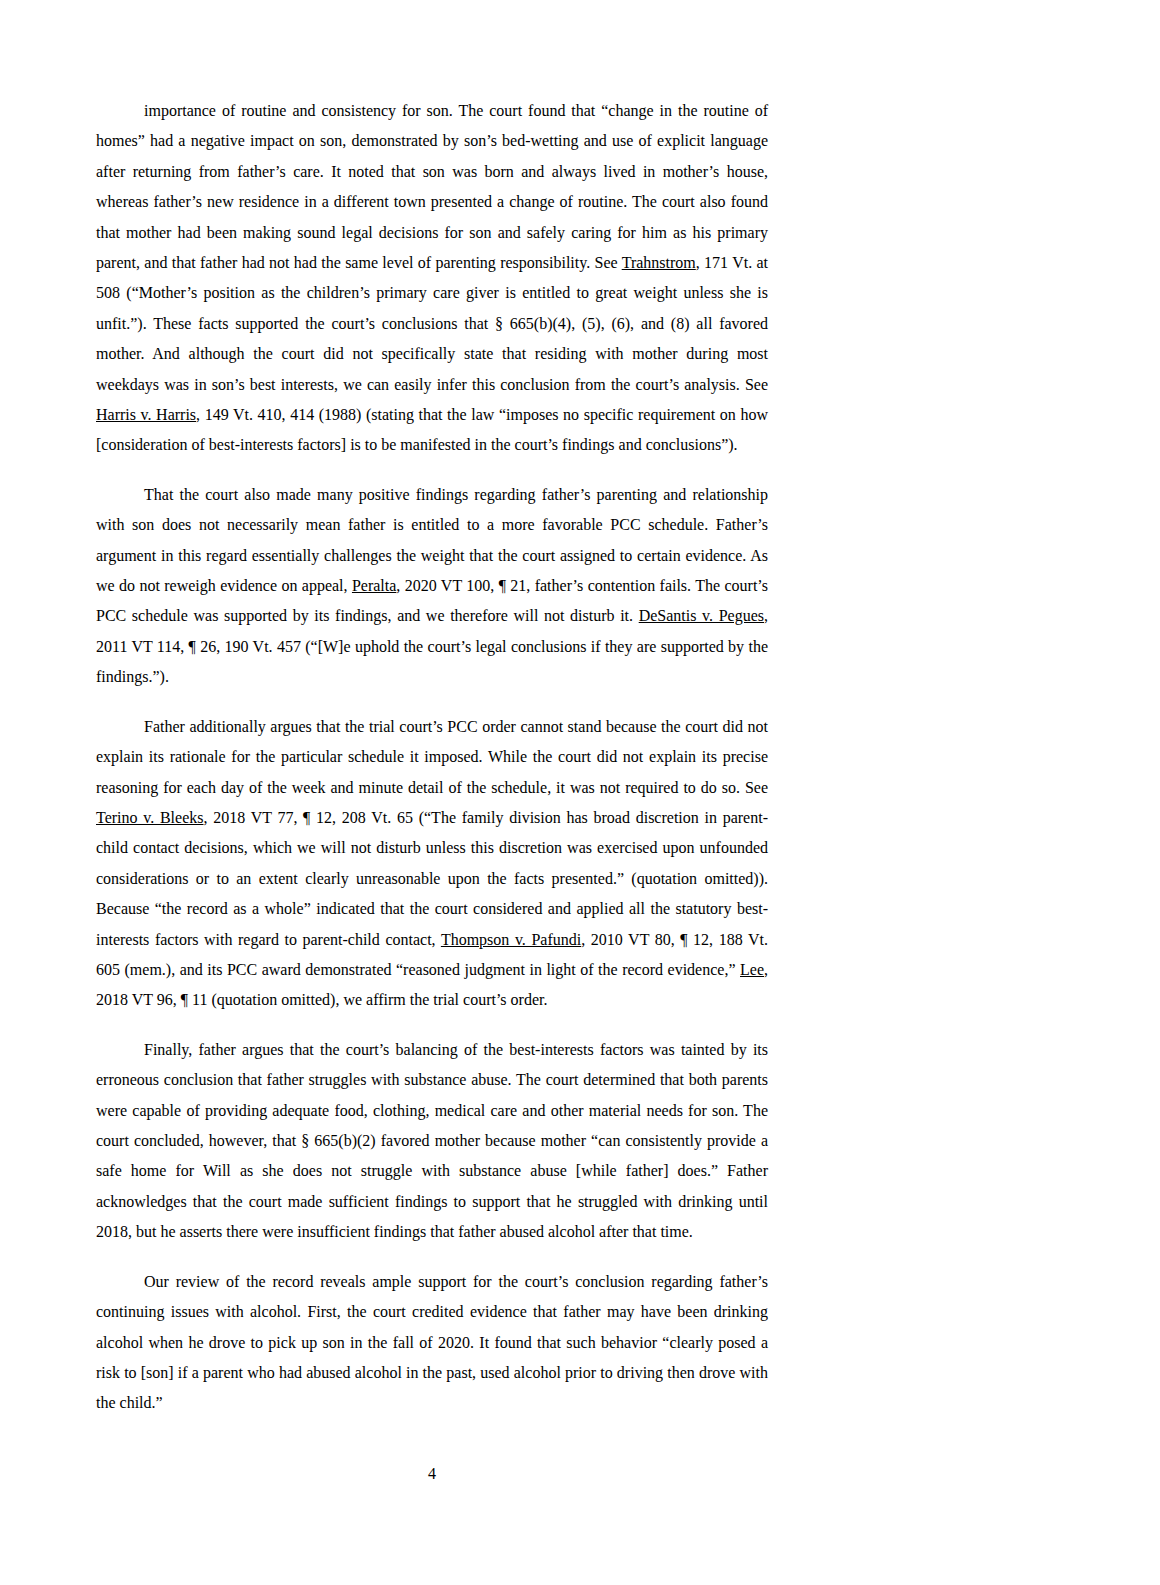importance of routine and consistency for son. The court found that “change in the routine of homes” had a negative impact on son, demonstrated by son’s bed-wetting and use of explicit language after returning from father’s care. It noted that son was born and always lived in mother’s house, whereas father’s new residence in a different town presented a change of routine. The court also found that mother had been making sound legal decisions for son and safely caring for him as his primary parent, and that father had not had the same level of parenting responsibility. See Trahnstrom, 171 Vt. at 508 (“Mother’s position as the children’s primary care giver is entitled to great weight unless she is unfit.”). These facts supported the court’s conclusions that § 665(b)(4), (5), (6), and (8) all favored mother. And although the court did not specifically state that residing with mother during most weekdays was in son’s best interests, we can easily infer this conclusion from the court’s analysis. See Harris v. Harris, 149 Vt. 410, 414 (1988) (stating that the law “imposes no specific requirement on how [consideration of best-interests factors] is to be manifested in the court’s findings and conclusions”).
That the court also made many positive findings regarding father’s parenting and relationship with son does not necessarily mean father is entitled to a more favorable PCC schedule. Father’s argument in this regard essentially challenges the weight that the court assigned to certain evidence. As we do not reweigh evidence on appeal, Peralta, 2020 VT 100, ¶ 21, father’s contention fails. The court’s PCC schedule was supported by its findings, and we therefore will not disturb it. DeSantis v. Pegues, 2011 VT 114, ¶ 26, 190 Vt. 457 (“[W]e uphold the court’s legal conclusions if they are supported by the findings.”).
Father additionally argues that the trial court’s PCC order cannot stand because the court did not explain its rationale for the particular schedule it imposed. While the court did not explain its precise reasoning for each day of the week and minute detail of the schedule, it was not required to do so. See Terino v. Bleeks, 2018 VT 77, ¶ 12, 208 Vt. 65 (“The family division has broad discretion in parent-child contact decisions, which we will not disturb unless this discretion was exercised upon unfounded considerations or to an extent clearly unreasonable upon the facts presented.” (quotation omitted)). Because “the record as a whole” indicated that the court considered and applied all the statutory best-interests factors with regard to parent-child contact, Thompson v. Pafundi, 2010 VT 80, ¶ 12, 188 Vt. 605 (mem.), and its PCC award demonstrated “reasoned judgment in light of the record evidence,” Lee, 2018 VT 96, ¶ 11 (quotation omitted), we affirm the trial court’s order.
Finally, father argues that the court’s balancing of the best-interests factors was tainted by its erroneous conclusion that father struggles with substance abuse. The court determined that both parents were capable of providing adequate food, clothing, medical care and other material needs for son. The court concluded, however, that § 665(b)(2) favored mother because mother “can consistently provide a safe home for Will as she does not struggle with substance abuse [while father] does.” Father acknowledges that the court made sufficient findings to support that he struggled with drinking until 2018, but he asserts there were insufficient findings that father abused alcohol after that time.
Our review of the record reveals ample support for the court’s conclusion regarding father’s continuing issues with alcohol. First, the court credited evidence that father may have been drinking alcohol when he drove to pick up son in the fall of 2020. It found that such behavior “clearly posed a risk to [son] if a parent who had abused alcohol in the past, used alcohol prior to driving then drove with the child.”
4